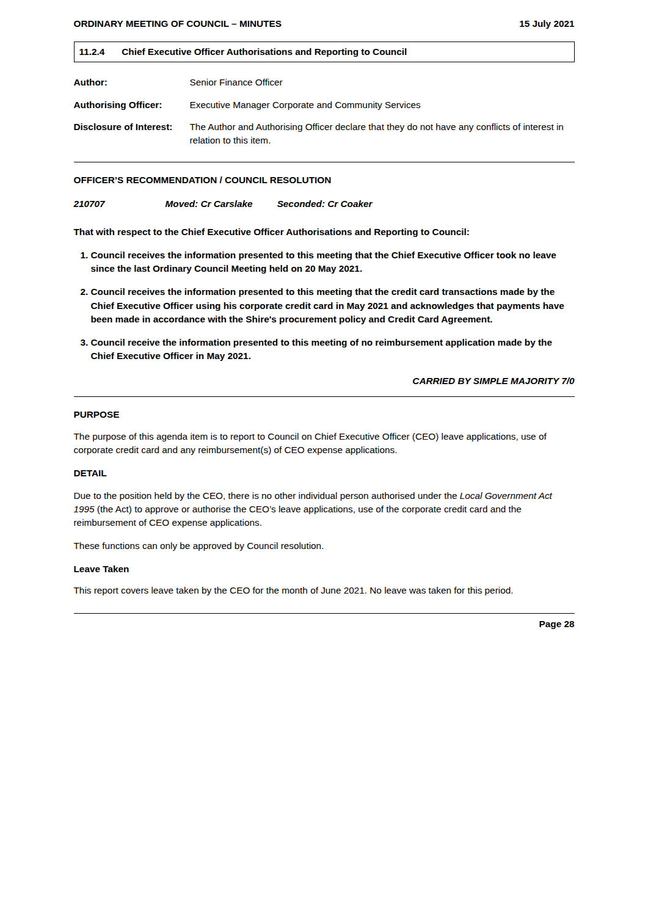ORDINARY MEETING OF COUNCIL – MINUTES 15 July 2021
11.2.4 Chief Executive Officer Authorisations and Reporting to Council
| Author: | Senior Finance Officer |
| Authorising Officer: | Executive Manager Corporate and Community Services |
| Disclosure of Interest: | The Author and Authorising Officer declare that they do not have any conflicts of interest in relation to this item. |
OFFICER’S RECOMMENDATION / COUNCIL RESOLUTION
210707 Moved: Cr Carslake Seconded: Cr Coaker
That with respect to the Chief Executive Officer Authorisations and Reporting to Council:
Council receives the information presented to this meeting that the Chief Executive Officer took no leave since the last Ordinary Council Meeting held on 20 May 2021.
Council receives the information presented to this meeting that the credit card transactions made by the Chief Executive Officer using his corporate credit card in May 2021 and acknowledges that payments have been made in accordance with the Shire's procurement policy and Credit Card Agreement.
Council receive the information presented to this meeting of no reimbursement application made by the Chief Executive Officer in May 2021.
CARRIED BY SIMPLE MAJORITY 7/0
PURPOSE
The purpose of this agenda item is to report to Council on Chief Executive Officer (CEO) leave applications, use of corporate credit card and any reimbursement(s) of CEO expense applications.
DETAIL
Due to the position held by the CEO, there is no other individual person authorised under the Local Government Act 1995 (the Act) to approve or authorise the CEO’s leave applications, use of the corporate credit card and the reimbursement of CEO expense applications.
These functions can only be approved by Council resolution.
Leave Taken
This report covers leave taken by the CEO for the month of June 2021. No leave was taken for this period.
Page 28